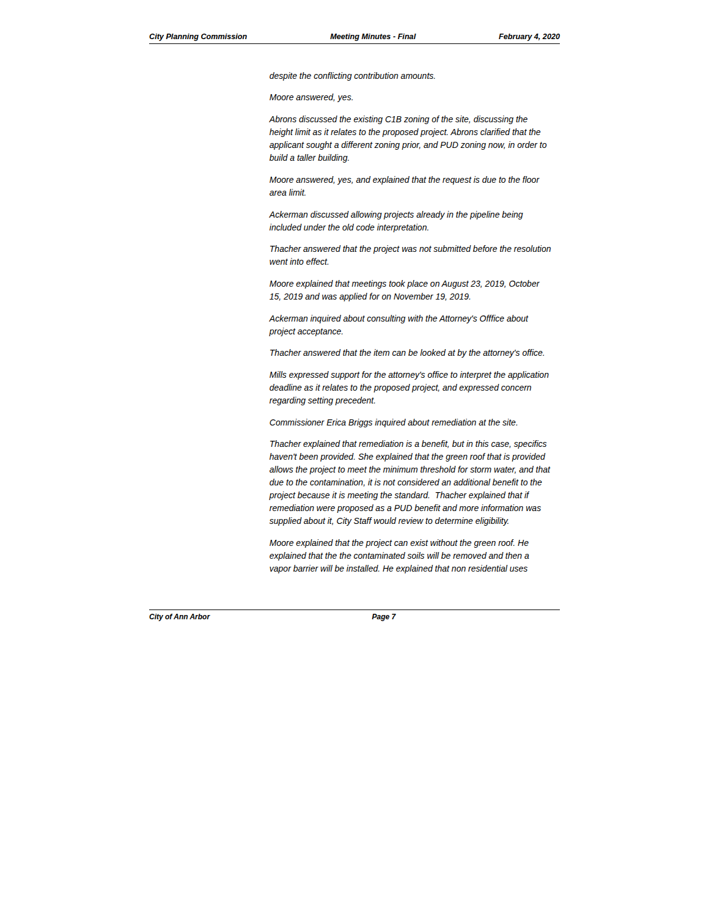City Planning Commission
Meeting Minutes - Final
February 4, 2020
despite the conflicting contribution amounts.
Moore answered, yes.
Abrons discussed the existing C1B zoning of the site, discussing the height limit as it relates to the proposed project. Abrons clarified that the applicant sought a different zoning prior, and PUD zoning now, in order to build a taller building.
Moore answered, yes, and explained that the request is due to the floor area limit.
Ackerman discussed allowing projects already in the pipeline being included under the old code interpretation.
Thacher answered that the project was not submitted before the resolution went into effect.
Moore explained that meetings took place on August 23, 2019, October 15, 2019 and was applied for on November 19, 2019.
Ackerman inquired about consulting with the Attorney's Offfice about project acceptance.
Thacher answered that the item can be looked at by the attorney's office.
Mills expressed support for the attorney's office to interpret the application deadline as it relates to the proposed project, and expressed concern regarding setting precedent.
Commissioner Erica Briggs inquired about remediation at the site.
Thacher explained that remediation is a benefit, but in this case, specifics haven't been provided. She explained that the green roof that is provided allows the project to meet the minimum threshold for storm water, and that due to the contamination, it is not considered an additional benefit to the project because it is meeting the standard. Thacher explained that if remediation were proposed as a PUD benefit and more information was supplied about it, City Staff would review to determine eligibility.
Moore explained that the project can exist without the green roof. He explained that the the contaminated soils will be removed and then a vapor barrier will be installed. He explained that non residential uses
City of Ann Arbor
Page 7